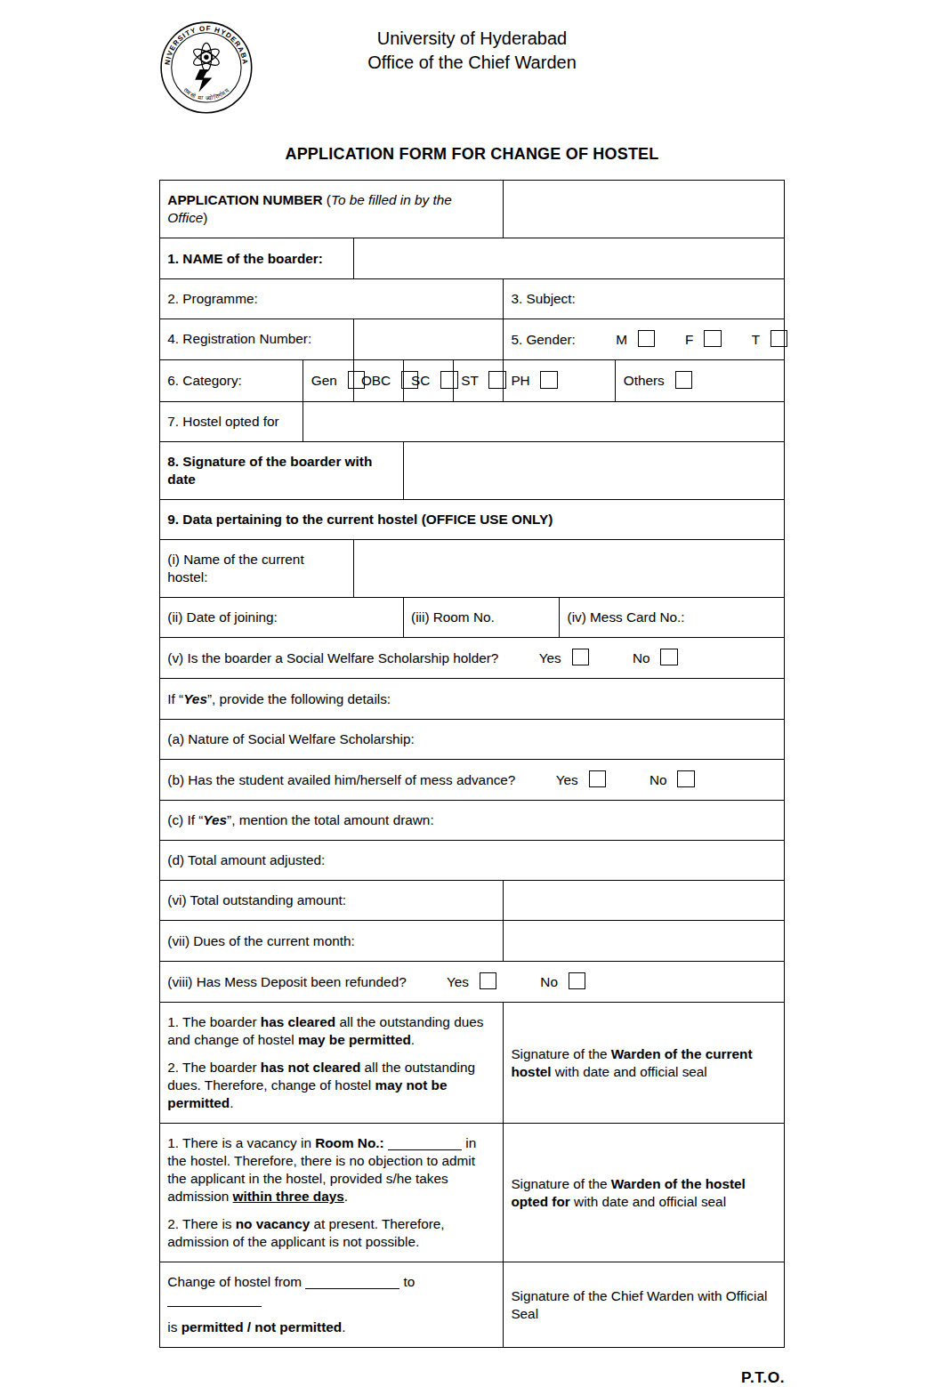UNIVERSITY OF HYDERABAD तमसो मा ज्योतिर्गमय
University of Hyderabad
Office of the Chief Warden
APPLICATION FORM FOR CHANGE OF HOSTEL
| APPLICATION NUMBER ( To be filled in by the Office ) | |
| 1. NAME of the boarder: | |
| 2. Programme: | 3. Subject: |
| 4. Registration Number: | | 5. Gender: M F T |
| 6. Category: | Gen | OBC | SC | ST | PH | Others |
| 7. Hostel opted for | |
| 8. Signature of the boarder with date | |
| 9. Data pertaining to the current hostel (OFFICE USE ONLY) |
| (i) Name of the current hostel: | |
| (ii) Date of joining: | (iii) Room No. | (iv) Mess Card No.: |
| (v) Is the boarder a Social Welfare Scholarship holder? Yes No |
| If “ Yes ”, provide the following details: |
| (a) Nature of Social Welfare Scholarship: |
| (b) Has the student availed him/herself of mess advance? Yes No |
| (c) If “ Yes ”, mention the total amount drawn: |
| (d) Total amount adjusted: |
| (vi) Total outstanding amount: | |
| (vii) Dues of the current month: | |
| (viii) Has Mess Deposit been refunded? Yes No |
| 1. The boarder has cleared all the outstanding dues and change of hostel may be permitted . 2. The boarder has not cleared all the outstanding dues. Therefore, change of hostel may not be permitted . | Signature of the Warden of the current hostel with date and official seal |
| 1. There is a vacancy in Room No.: in the hostel. Therefore, there is no objection to admit the applicant in the hostel, provided s/he takes admission within three days . 2. There is no vacancy at present. Therefore, admission of the applicant is not possible. | Signature of the Warden of the hostel opted for with date and official seal |
| Change of hostel from to is permitted / not permitted . | Signature of the Chief Warden with Official Seal |
P.T.O.